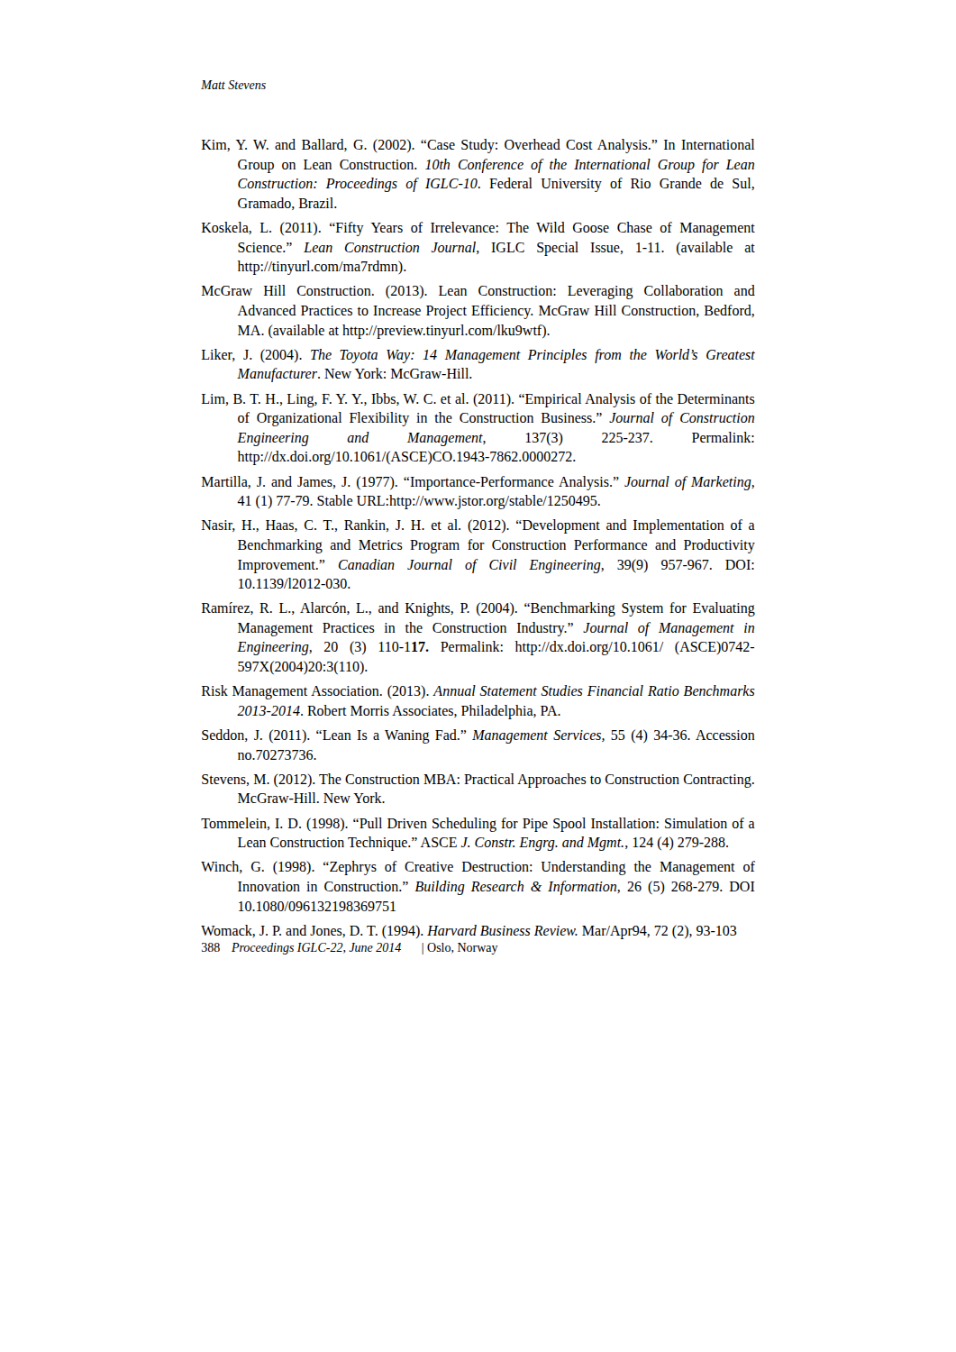Matt Stevens
Kim, Y. W. and Ballard, G. (2002). “Case Study: Overhead Cost Analysis.” In International Group on Lean Construction. 10th Conference of the International Group for Lean Construction: Proceedings of IGLC-10. Federal University of Rio Grande de Sul, Gramado, Brazil.
Koskela, L. (2011). “Fifty Years of Irrelevance: The Wild Goose Chase of Management Science.” Lean Construction Journal, IGLC Special Issue, 1-11. (available at http://tinyurl.com/ma7rdmn).
McGraw Hill Construction. (2013). Lean Construction: Leveraging Collaboration and Advanced Practices to Increase Project Efficiency. McGraw Hill Construction, Bedford, MA. (available at http://preview.tinyurl.com/lku9wtf).
Liker, J. (2004). The Toyota Way: 14 Management Principles from the World’s Greatest Manufacturer. New York: McGraw-Hill.
Lim, B. T. H., Ling, F. Y. Y., Ibbs, W. C. et al. (2011). “Empirical Analysis of the Determinants of Organizational Flexibility in the Construction Business.” Journal of Construction Engineering and Management, 137(3) 225-237. Permalink: http://dx.doi.org/10.1061/(ASCE)CO.1943-7862.0000272.
Martilla, J. and James, J. (1977). “Importance-Performance Analysis.” Journal of Marketing, 41 (1) 77-79. Stable URL:http://www.jstor.org/stable/1250495.
Nasir, H., Haas, C. T., Rankin, J. H. et al. (2012). “Development and Implementation of a Benchmarking and Metrics Program for Construction Performance and Productivity Improvement.” Canadian Journal of Civil Engineering, 39(9) 957-967. DOI: 10.1139/l2012-030.
Ramírez, R. L., Alarcón, L., and Knights, P. (2004). “Benchmarking System for Evaluating Management Practices in the Construction Industry.” Journal of Management in Engineering, 20 (3) 110-117. Permalink: http://dx.doi.org/10.1061/ (ASCE)0742-597X(2004)20:3(110).
Risk Management Association. (2013). Annual Statement Studies Financial Ratio Benchmarks 2013-2014. Robert Morris Associates, Philadelphia, PA.
Seddon, J. (2011). “Lean Is a Waning Fad.” Management Services, 55 (4) 34-36. Accession no.70273736.
Stevens, M. (2012). The Construction MBA: Practical Approaches to Construction Contracting. McGraw-Hill. New York.
Tommelein, I. D. (1998). “Pull Driven Scheduling for Pipe Spool Installation: Simulation of a Lean Construction Technique.” ASCE J. Constr. Engrg. and Mgmt., 124 (4) 279-288.
Winch, G. (1998). “Zephrys of Creative Destruction: Understanding the Management of Innovation in Construction.” Building Research & Information, 26 (5) 268-279. DOI 10.1080/096132198369751
Womack, J. P. and Jones, D. T. (1994). Harvard Business Review. Mar/Apr94, 72 (2), 93-103
388 Proceedings IGLC-22, June 2014 | Oslo, Norway